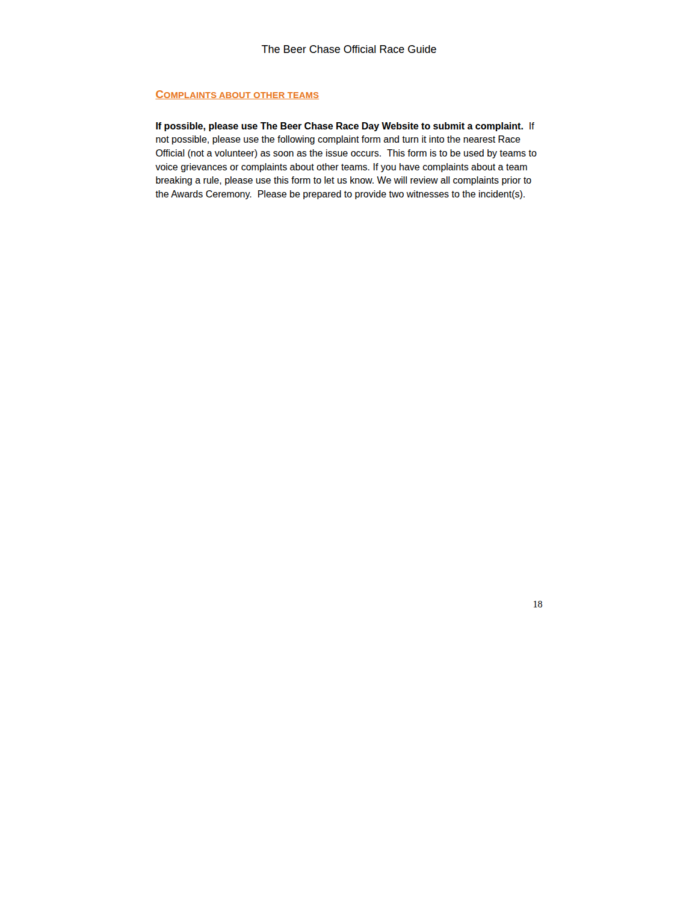The Beer Chase Official Race Guide
COMPLAINTS ABOUT OTHER TEAMS
If possible, please use The Beer Chase Race Day Website to submit a complaint. If not possible, please use the following complaint form and turn it into the nearest Race Official (not a volunteer) as soon as the issue occurs. This form is to be used by teams to voice grievances or complaints about other teams. If you have complaints about a team breaking a rule, please use this form to let us know. We will review all complaints prior to the Awards Ceremony. Please be prepared to provide two witnesses to the incident(s).
18